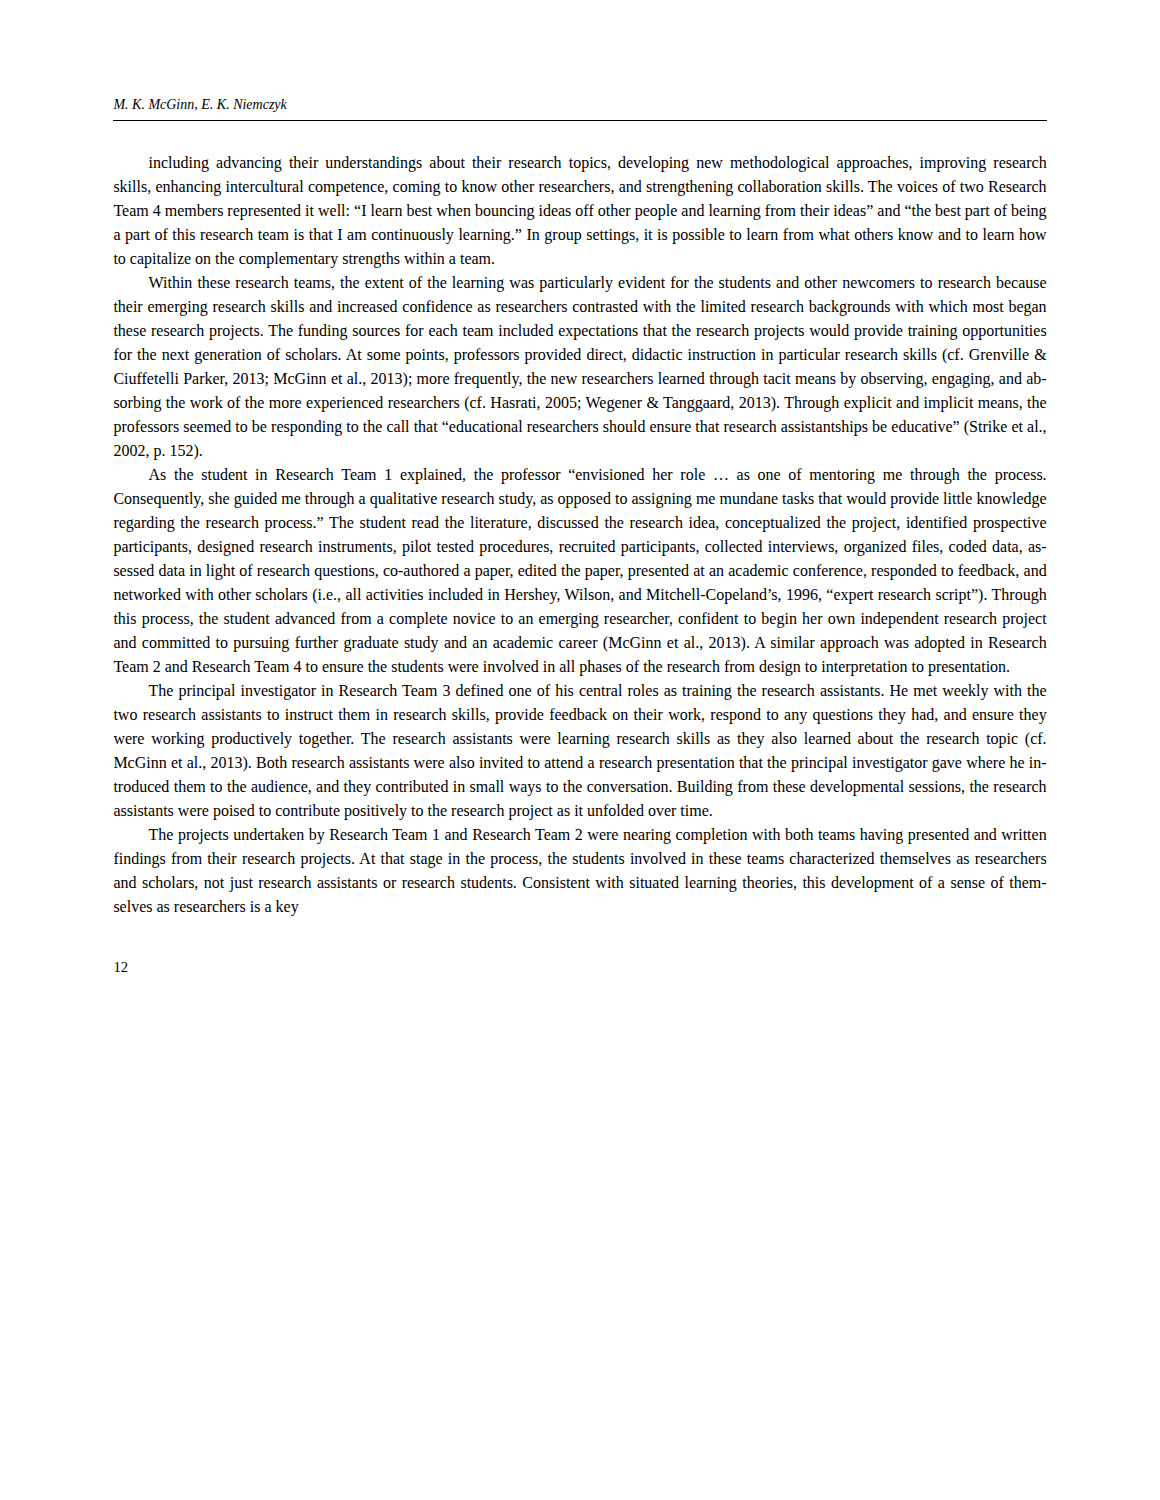M. K. McGinn, E. K. Niemczyk
including advancing their understandings about their research topics, developing new methodological approaches, improving research skills, enhancing intercultural competence, coming to know other researchers, and strengthening collaboration skills. The voices of two Research Team 4 members represented it well: “I learn best when bouncing ideas off other people and learning from their ideas” and “the best part of being a part of this research team is that I am continuously learning.” In group settings, it is possible to learn from what others know and to learn how to capitalize on the complementary strengths within a team.
Within these research teams, the extent of the learning was particularly evident for the students and other newcomers to research because their emerging research skills and increased confidence as researchers contrasted with the limited research backgrounds with which most began these research projects. The funding sources for each team included expectations that the research projects would provide training opportunities for the next generation of scholars. At some points, professors provided direct, didactic instruction in particular research skills (cf. Grenville & Ciuffetelli Parker, 2013; McGinn et al., 2013); more frequently, the new researchers learned through tacit means by observing, engaging, and absorbing the work of the more experienced researchers (cf. Hasrati, 2005; Wegener & Tanggaard, 2013). Through explicit and implicit means, the professors seemed to be responding to the call that “educational researchers should ensure that research assistantships be educative” (Strike et al., 2002, p. 152).
As the student in Research Team 1 explained, the professor “envisioned her role … as one of mentoring me through the process. Consequently, she guided me through a qualitative research study, as opposed to assigning me mundane tasks that would provide little knowledge regarding the research process.” The student read the literature, discussed the research idea, conceptualized the project, identified prospective participants, designed research instruments, pilot tested procedures, recruited participants, collected interviews, organized files, coded data, assessed data in light of research questions, co-authored a paper, edited the paper, presented at an academic conference, responded to feedback, and networked with other scholars (i.e., all activities included in Hershey, Wilson, and Mitchell-Copeland’s, 1996, “expert research script”). Through this process, the student advanced from a complete novice to an emerging researcher, confident to begin her own independent research project and committed to pursuing further graduate study and an academic career (McGinn et al., 2013). A similar approach was adopted in Research Team 2 and Research Team 4 to ensure the students were involved in all phases of the research from design to interpretation to presentation.
The principal investigator in Research Team 3 defined one of his central roles as training the research assistants. He met weekly with the two research assistants to instruct them in research skills, provide feedback on their work, respond to any questions they had, and ensure they were working productively together. The research assistants were learning research skills as they also learned about the research topic (cf. McGinn et al., 2013). Both research assistants were also invited to attend a research presentation that the principal investigator gave where he introduced them to the audience, and they contributed in small ways to the conversation. Building from these developmental sessions, the research assistants were poised to contribute positively to the research project as it unfolded over time.
The projects undertaken by Research Team 1 and Research Team 2 were nearing completion with both teams having presented and written findings from their research projects. At that stage in the process, the students involved in these teams characterized themselves as researchers and scholars, not just research assistants or research students. Consistent with situated learning theories, this development of a sense of themselves as researchers is a key
12